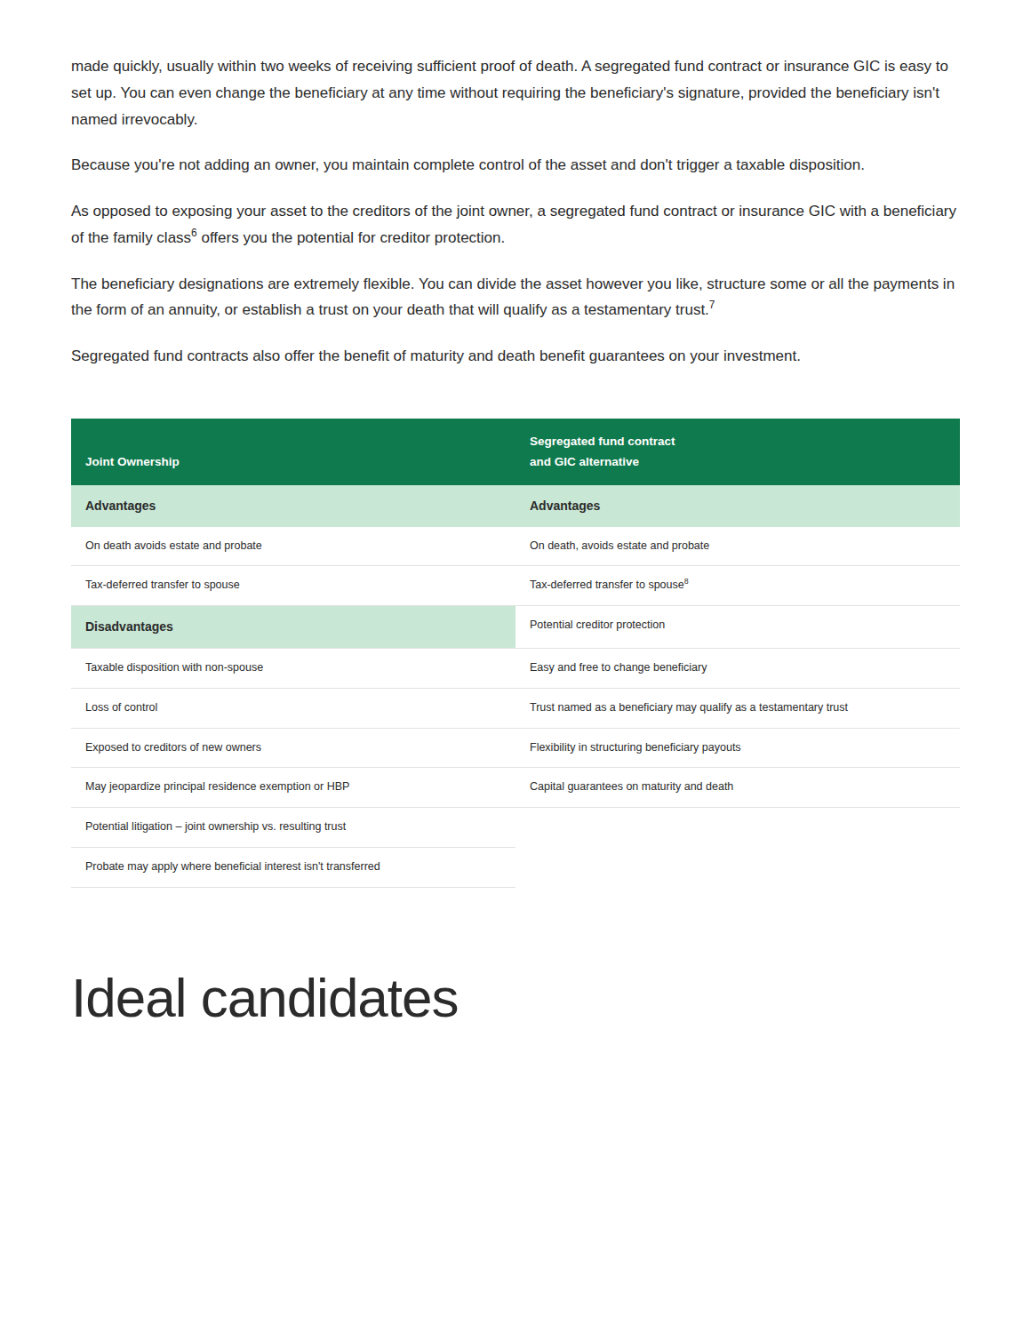made quickly, usually within two weeks of receiving sufficient proof of death. A segregated fund contract or insurance GIC is easy to set up. You can even change the beneficiary at any time without requiring the beneficiary's signature, provided the beneficiary isn't named irrevocably.
Because you're not adding an owner, you maintain complete control of the asset and don't trigger a taxable disposition.
As opposed to exposing your asset to the creditors of the joint owner, a segregated fund contract or insurance GIC with a beneficiary of the family class6 offers you the potential for creditor protection.
The beneficiary designations are extremely flexible. You can divide the asset however you like, structure some or all the payments in the form of an annuity, or establish a trust on your death that will qualify as a testamentary trust.7
Segregated fund contracts also offer the benefit of maturity and death benefit guarantees on your investment.
| Joint Ownership | Segregated fund contract and GIC alternative |
| --- | --- |
| Advantages | Advantages |
| On death avoids estate and probate | On death, avoids estate and probate |
| Tax-deferred transfer to spouse | Tax-deferred transfer to spouse 8 |
| Disadvantages | Potential creditor protection |
| Taxable disposition with non-spouse | Easy and free to change beneficiary |
| Loss of control | Trust named as a beneficiary may qualify as a testamentary trust |
| Exposed to creditors of new owners | Flexibility in structuring beneficiary payouts |
| May jeopardize principal residence exemption or HBP | Capital guarantees on maturity and death |
| Potential litigation – joint ownership vs. resulting trust | |
| Probate may apply where beneficial interest isn't transferred | |
Ideal candidates